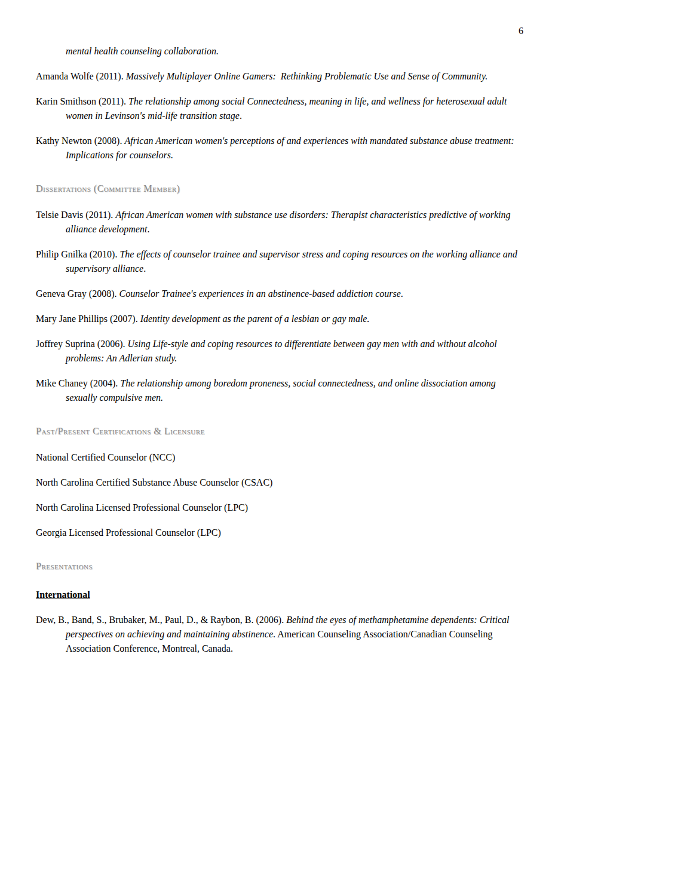6
mental health counseling collaboration.
Amanda Wolfe (2011). Massively Multiplayer Online Gamers: Rethinking Problematic Use and Sense of Community.
Karin Smithson (2011). The relationship among social Connectedness, meaning in life, and wellness for heterosexual adult women in Levinson's mid-life transition stage.
Kathy Newton (2008). African American women's perceptions of and experiences with mandated substance abuse treatment: Implications for counselors.
Dissertations (Committee Member)
Telsie Davis (2011). African American women with substance use disorders: Therapist characteristics predictive of working alliance development.
Philip Gnilka (2010). The effects of counselor trainee and supervisor stress and coping resources on the working alliance and supervisory alliance.
Geneva Gray (2008). Counselor Trainee's experiences in an abstinence-based addiction course.
Mary Jane Phillips (2007). Identity development as the parent of a lesbian or gay male.
Joffrey Suprina (2006). Using Life-style and coping resources to differentiate between gay men with and without alcohol problems: An Adlerian study.
Mike Chaney (2004). The relationship among boredom proneness, social connectedness, and online dissociation among sexually compulsive men.
Past/Present Certifications & Licensure
National Certified Counselor (NCC)
North Carolina Certified Substance Abuse Counselor (CSAC)
North Carolina Licensed Professional Counselor (LPC)
Georgia Licensed Professional Counselor (LPC)
Presentations
International
Dew, B., Band, S., Brubaker, M., Paul, D., & Raybon, B. (2006). Behind the eyes of methamphetamine dependents: Critical perspectives on achieving and maintaining abstinence. American Counseling Association/Canadian Counseling Association Conference, Montreal, Canada.